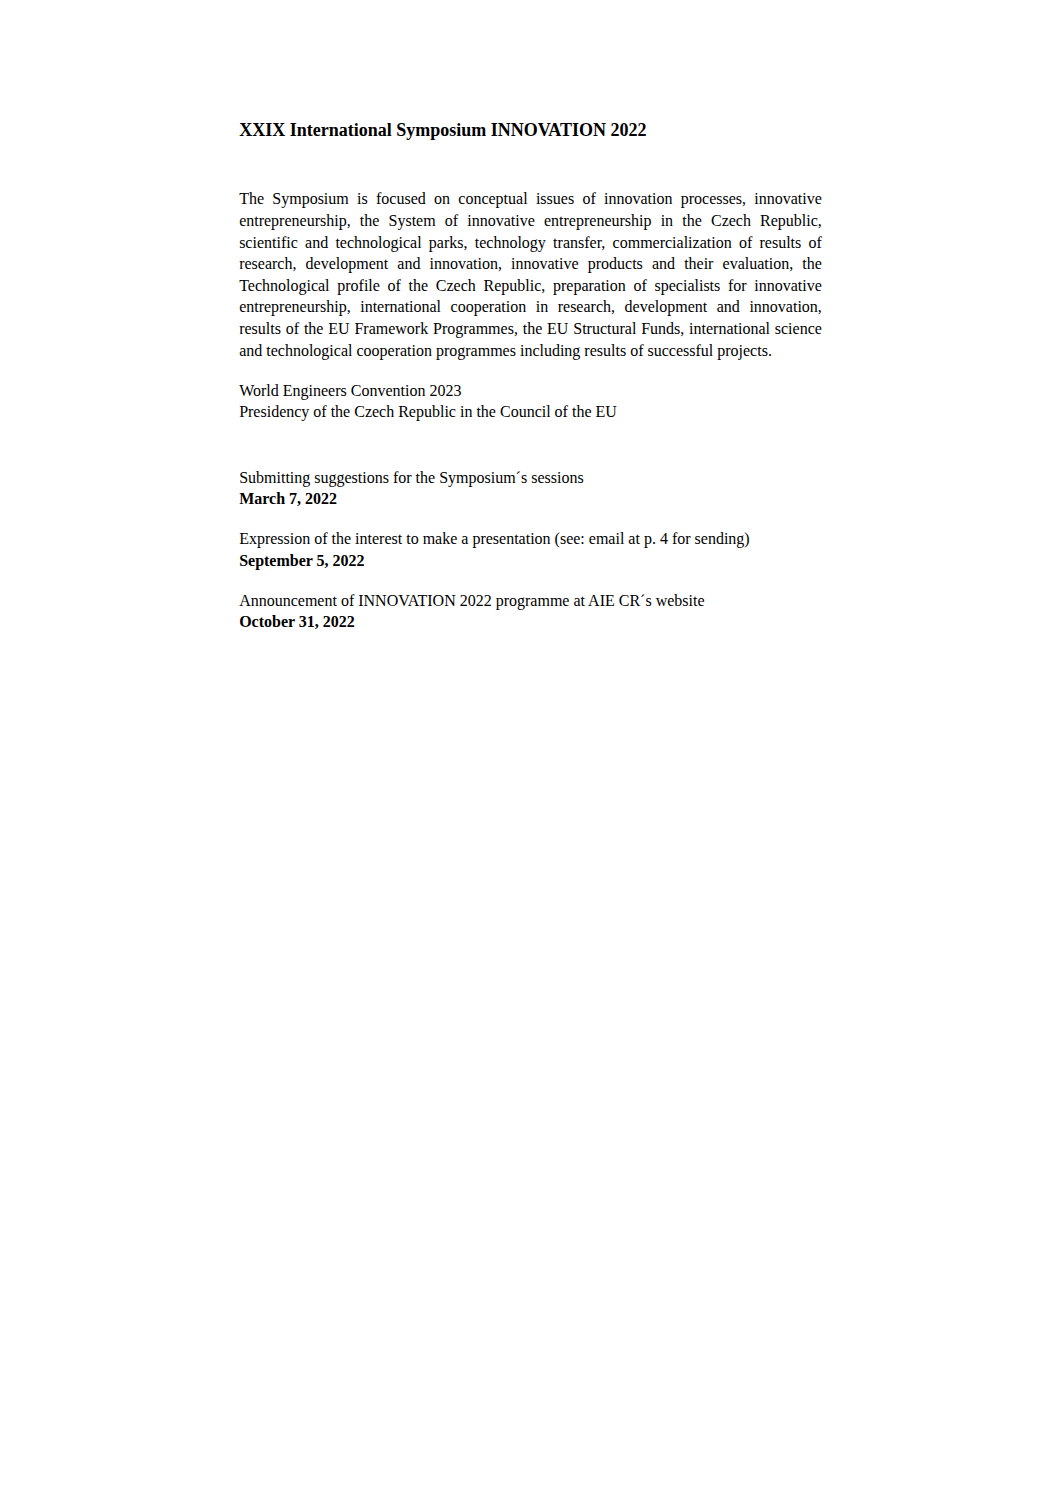XXIX International Symposium INNOVATION 2022
The Symposium is focused on conceptual issues of innovation processes, innovative entrepreneurship, the System of innovative entrepreneurship in the Czech Republic, scientific and technological parks, technology transfer, commercialization of results of research, development and innovation, innovative products and their evaluation, the Technological profile of the Czech Republic, preparation of specialists for innovative entrepreneurship, international cooperation in research, development and innovation, results of the EU Framework Programmes, the EU Structural Funds, international science and technological cooperation programmes including results of successful projects.
World Engineers Convention 2023
Presidency of the Czech Republic in the Council of the EU
Submitting suggestions for the Symposium´s sessions
March 7, 2022
Expression of the interest to make a presentation (see: email at p. 4 for sending)
September 5, 2022
Announcement of INNOVATION 2022 programme at AIE CR´s website
October 31, 2022